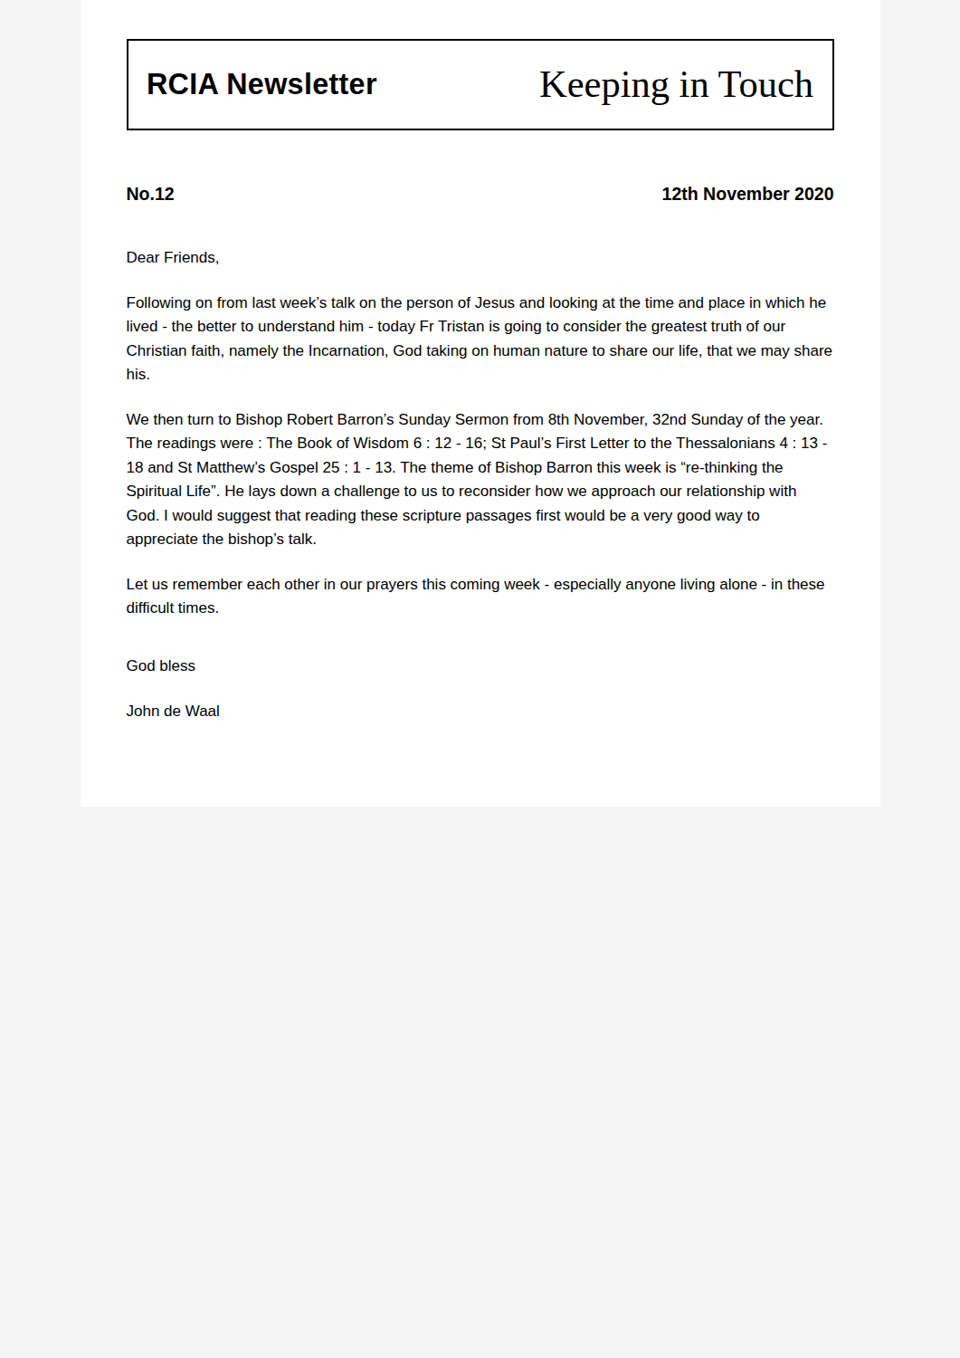RCIA Newsletter
Keeping in Touch
No.12 12th November 2020
Dear Friends,
Following on from last week’s talk on the person of Jesus and looking at the time and place in which he lived - the better to understand him - today Fr Tristan is going to consider the greatest truth of our Christian faith, namely the Incarnation, God taking on human nature to share our life, that we may share his.
We then turn to Bishop Robert Barron’s Sunday Sermon from 8th November, 32nd Sunday of the year. The readings were : The Book of Wisdom 6 : 12 - 16; St Paul’s First Letter to the Thessalonians 4 : 13 - 18 and St Matthew’s Gospel 25 : 1 - 13. The theme of Bishop Barron this week is “re-thinking the Spiritual Life”. He lays down a challenge to us to reconsider how we approach our relationship with God. I would suggest that reading these scripture passages first would be a very good way to appreciate the bishop’s talk.
Let us remember each other in our prayers this coming week - especially anyone living alone - in these difficult times.
God bless
John de Waal